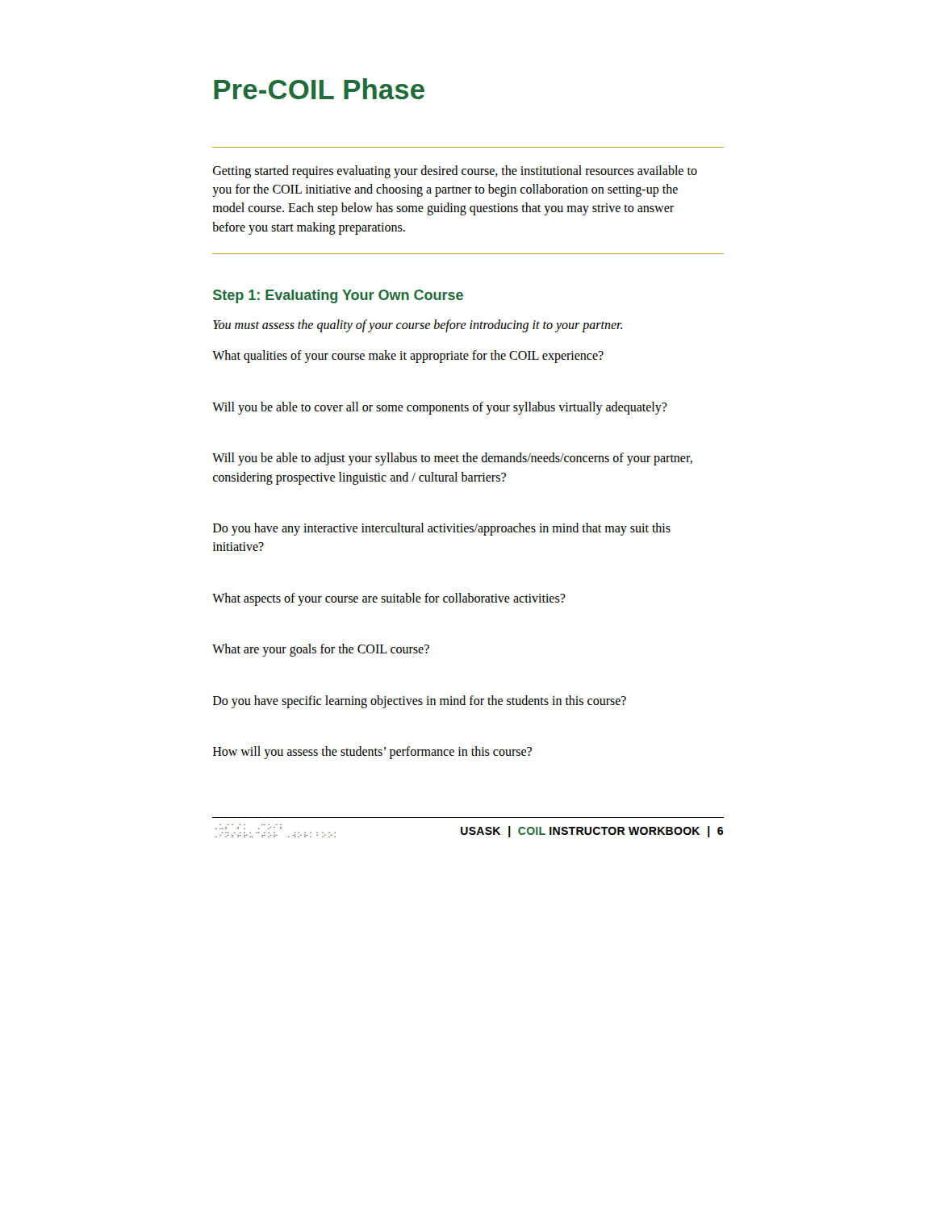Pre-COIL Phase
Getting started requires evaluating your desired course, the institutional resources available to you for the COIL initiative and choosing a partner to begin collaboration on setting-up the model course. Each step below has some guiding questions that you may strive to answer before you start making preparations.
Step 1: Evaluating Your Own Course
You must assess the quality of your course before introducing it to your partner.
What qualities of your course make it appropriate for the COIL experience?
Will you be able to cover all or some components of your syllabus virtually adequately?
Will you be able to adjust your syllabus to meet the demands/needs/concerns of your partner, considering prospective linguistic and / cultural barriers?
Do you have any interactive intercultural activities/approaches in mind that may suit this initiative?
What aspects of your course are suitable for collaborative activities?
What are your goals for the COIL course?
Do you have specific learning objectives in mind for the students in this course?
How will you assess the students’ performance in this course?
⠠⠥⠎⠁⠎⠅⠀⠠⠉⠕⠊⠇ ⠠⠊⠝⠎⠞⠗⠥⠉⠞⠕⠗⠀⠠⠺⠕⠗⠅⠃⠕⠕⠅
USASK | COIL INSTRUCTOR WORKBOOK | 6